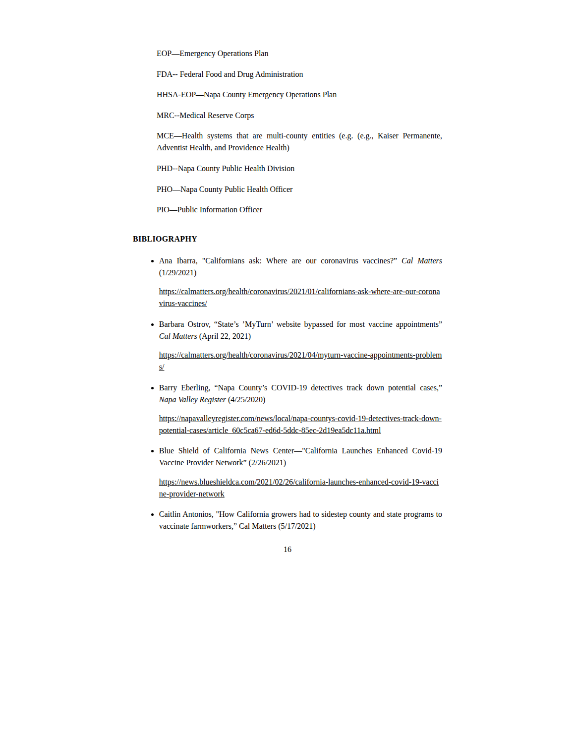EOP—Emergency Operations Plan
FDA-- Federal Food and Drug Administration
HHSA-EOP—Napa County Emergency Operations Plan
MRC--Medical Reserve Corps
MCE—Health systems that are multi-county entities (e.g. (e.g., Kaiser Permanente, Adventist Health, and Providence Health)
PHD--Napa County Public Health Division
PHO—Napa County Public Health Officer
PIO—Public Information Officer
BIBLIOGRAPHY
Ana Ibarra, "Californians ask: Where are our coronavirus vaccines?” Cal Matters (1/29/2021) https://calmatters.org/health/coronavirus/2021/01/californians-ask-where-are-our-coronavirus-vaccines/
Barbara Ostrov, “State’s ’MyTurn’ website bypassed for most vaccine appointments” Cal Matters (April 22, 2021) https://calmatters.org/health/coronavirus/2021/04/myturn-vaccine-appointments-problems/
Barry Eberling, “Napa County’s COVID-19 detectives track down potential cases,” Napa Valley Register (4/25/2020) https://napavalleyregister.com/news/local/napa-countys-covid-19-detectives-track-down-potential-cases/article_60c5ca67-ed6d-5ddc-85ec-2d19ea5dc11a.html
Blue Shield of California News Center—"California Launches Enhanced Covid-19 Vaccine Provider Network” (2/26/2021) https://news.blueshieldca.com/2021/02/26/california-launches-enhanced-covid-19-vaccine-provider-network
Caitlin Antonios, "How California growers had to sidestep county and state programs to vaccinate farmworkers,” Cal Matters (5/17/2021)
16